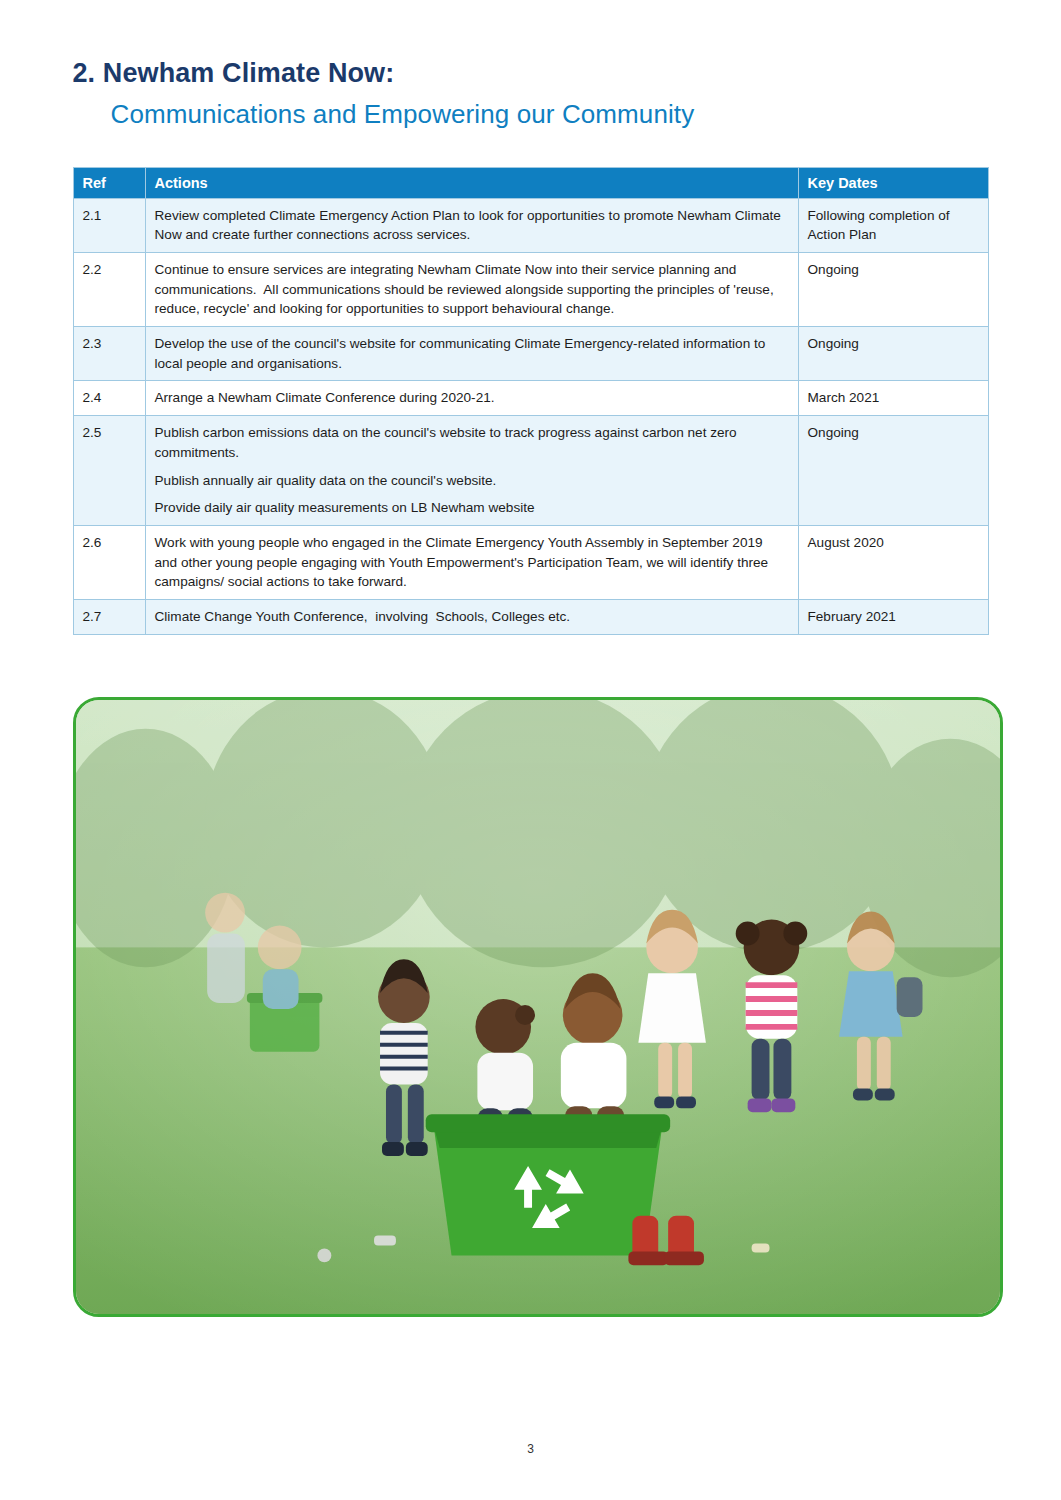2. Newham Climate Now: Communications and Empowering our Community
| Ref | Actions | Key Dates |
| --- | --- | --- |
| 2.1 | Review completed Climate Emergency Action Plan to look for opportunities to promote Newham Climate Now and create further connections across services. | Following completion of Action Plan |
| 2.2 | Continue to ensure services are integrating Newham Climate Now into their service planning and communications. All communications should be reviewed alongside supporting the principles of 'reuse, reduce, recycle' and looking for opportunities to support behavioural change. | Ongoing |
| 2.3 | Develop the use of the council's website for communicating Climate Emergency-related information to local people and organisations. | Ongoing |
| 2.4 | Arrange a Newham Climate Conference during 2020-21. | March 2021 |
| 2.5 | Publish carbon emissions data on the council's website to track progress against carbon net zero commitments. Publish annually air quality data on the council's website. Provide daily air quality measurements on LB Newham website | Ongoing |
| 2.6 | Work with young people who engaged in the Climate Emergency Youth Assembly in September 2019 and other young people engaging with Youth Empowerment's Participation Team, we will identify three campaigns/ social actions to take forward. | August 2020 |
| 2.7 | Climate Change Youth Conference, involving Schools, Colleges etc. | February 2021 |
3